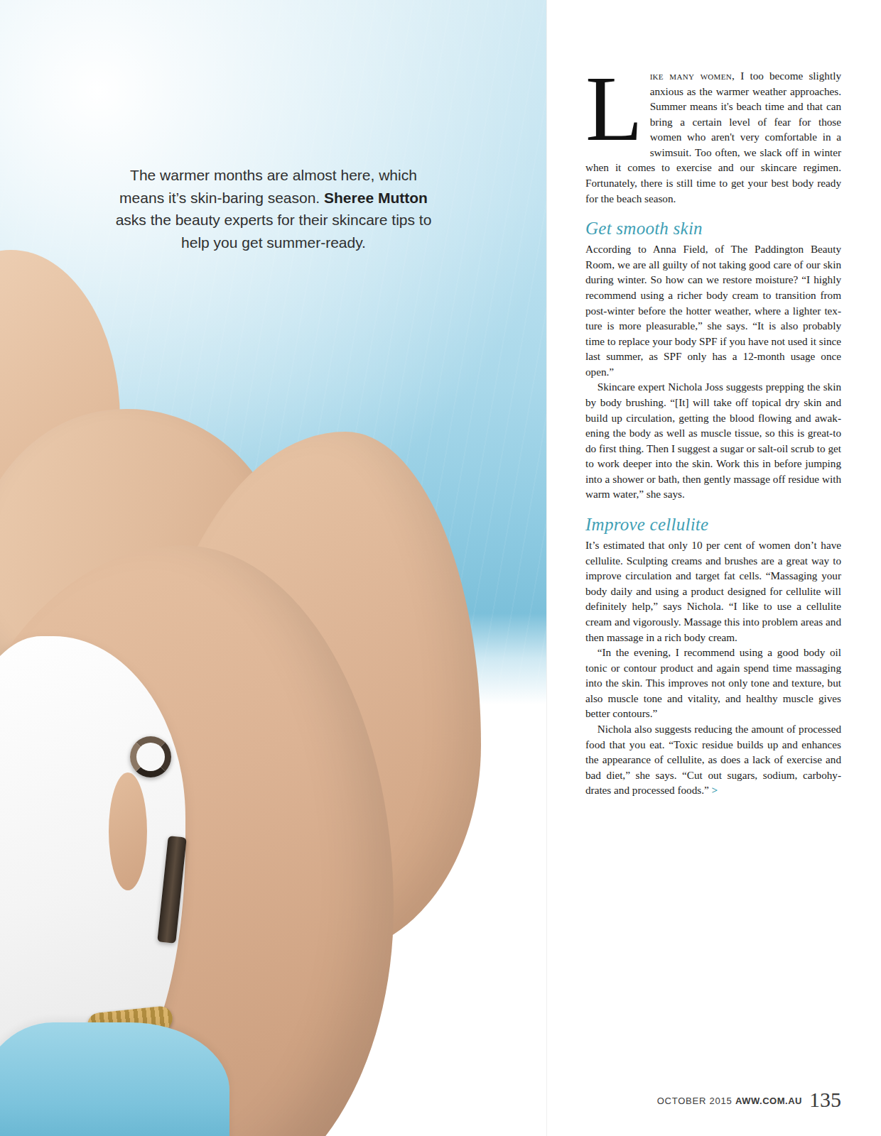The warmer months are almost here, which means it’s skin-baring season. Sheree Mutton asks the beauty experts for their skincare tips to help you get summer-ready.
L
ike many women, I too become slightly anxious as the warmer weather approaches. Summer means it's beach time and that can bring a certain level of fear for those women who aren't very comfortable in a swimsuit. Too often, we slack off in winter when it comes to exercise and our skincare regimen. Fortunately, there is still time to get your best body ready for the beach season.
Get smooth skin
According to Anna Field, of The Paddington Beauty Room, we are all guilty of not taking good care of our skin during winter. So how can we restore moisture? “I highly recommend using a richer body cream to transition from post-winter before the hotter weather, where a lighter texture is more pleasurable,” she says. “It is also probably time to replace your body SPF if you have not used it since last summer, as SPF only has a 12-month usage once open.”
Skincare expert Nichola Joss suggests prepping the skin by body brushing. “[It] will take off topical dry skin and build up circulation, getting the blood flowing and awakening the body as well as muscle tissue, so this is great-to do first thing. Then I suggest a sugar or salt-oil scrub to get to work deeper into the skin. Work this in before jumping into a shower or bath, then gently massage off residue with warm water,” she says.
Improve cellulite
It’s estimated that only 10 per cent of women don’t have cellulite. Sculpting creams and brushes are a great way to improve circulation and target fat cells. “Massaging your body daily and using a product designed for cellulite will definitely help,” says Nichola. “I like to use a cellulite cream and vigorously. Massage this into problem areas and then massage in a rich body cream.
“In the evening, I recommend using a good body oil tonic or contour product and again spend time massaging into the skin. This improves not only tone and texture, but also muscle tone and vitality, and healthy muscle gives better contours.”
Nichola also suggests reducing the amount of processed food that you eat. “Toxic residue builds up and enhances the appearance of cellulite, as does a lack of exercise and bad diet,” she says. “Cut out sugars, sodium, carbohydrates and processed foods.” >
OCTOBER 2015 AWW.COM.AU 135